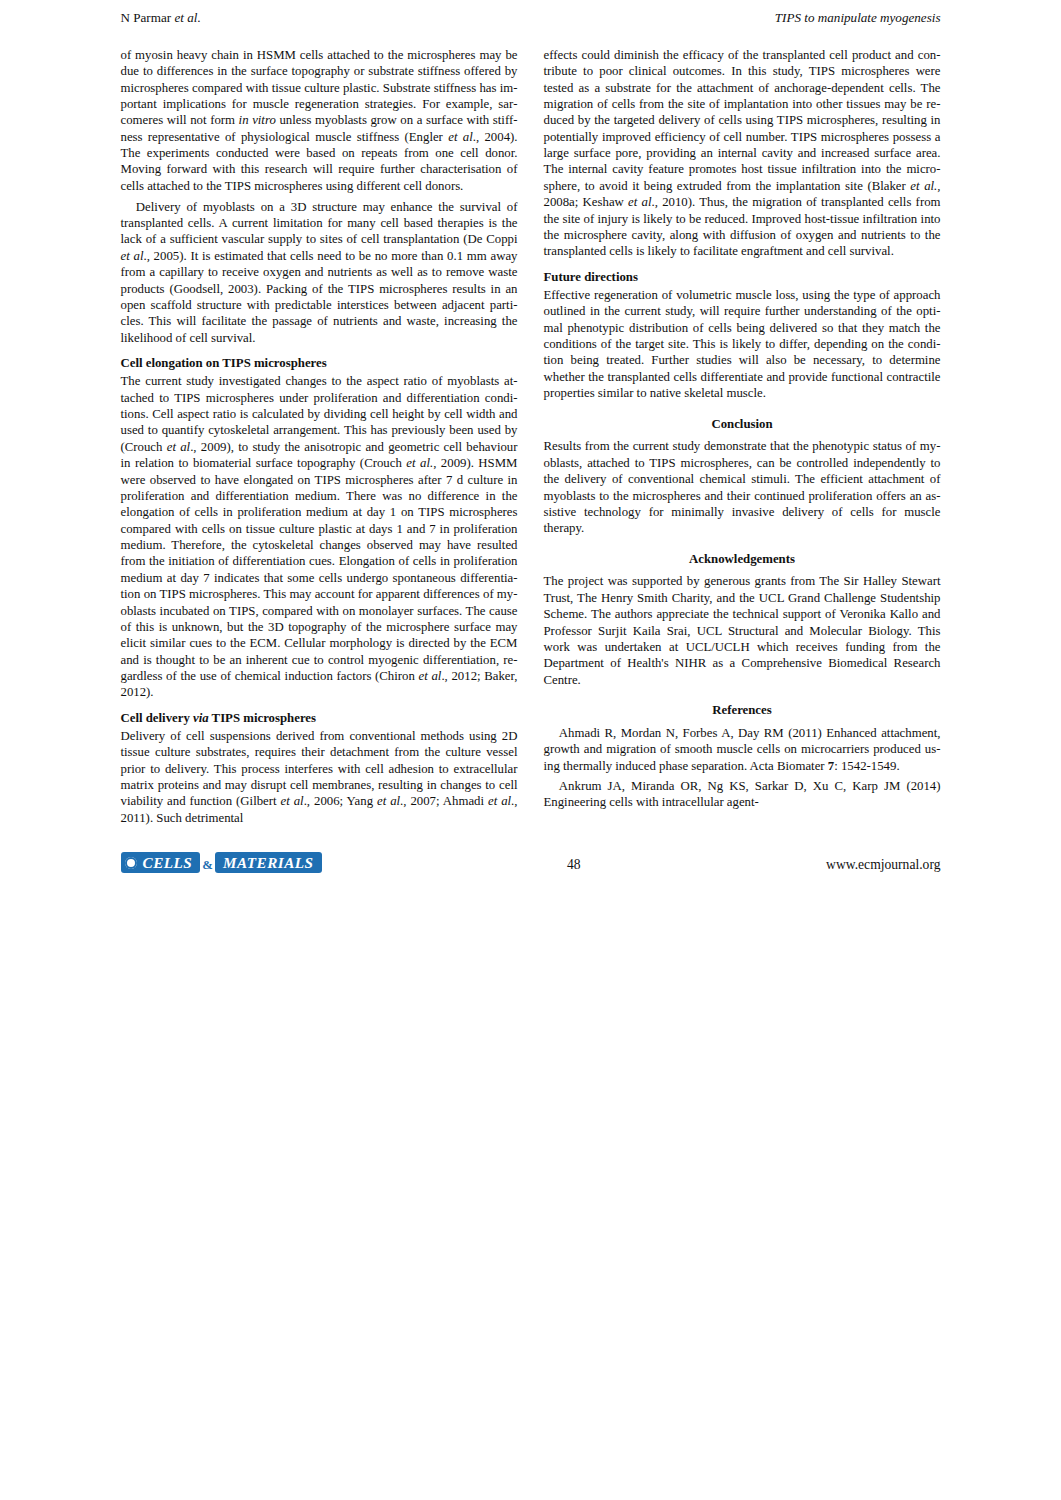N Parmar et al.
TIPS to manipulate myogenesis
of myosin heavy chain in HSMM cells attached to the microspheres may be due to differences in the surface topography or substrate stiffness offered by microspheres compared with tissue culture plastic. Substrate stiffness has important implications for muscle regeneration strategies. For example, sarcomeres will not form in vitro unless myoblasts grow on a surface with stiffness representative of physiological muscle stiffness (Engler et al., 2004). The experiments conducted were based on repeats from one cell donor. Moving forward with this research will require further characterisation of cells attached to the TIPS microspheres using different cell donors.
Delivery of myoblasts on a 3D structure may enhance the survival of transplanted cells. A current limitation for many cell based therapies is the lack of a sufficient vascular supply to sites of cell transplantation (De Coppi et al., 2005). It is estimated that cells need to be no more than 0.1 mm away from a capillary to receive oxygen and nutrients as well as to remove waste products (Goodsell, 2003). Packing of the TIPS microspheres results in an open scaffold structure with predictable interstices between adjacent particles. This will facilitate the passage of nutrients and waste, increasing the likelihood of cell survival.
Cell elongation on TIPS microspheres
The current study investigated changes to the aspect ratio of myoblasts attached to TIPS microspheres under proliferation and differentiation conditions. Cell aspect ratio is calculated by dividing cell height by cell width and used to quantify cytoskeletal arrangement. This has previously been used by (Crouch et al., 2009), to study the anisotropic and geometric cell behaviour in relation to biomaterial surface topography (Crouch et al., 2009). HSMM were observed to have elongated on TIPS microspheres after 7 d culture in proliferation and differentiation medium. There was no difference in the elongation of cells in proliferation medium at day 1 on TIPS microspheres compared with cells on tissue culture plastic at days 1 and 7 in proliferation medium. Therefore, the cytoskeletal changes observed may have resulted from the initiation of differentiation cues. Elongation of cells in proliferation medium at day 7 indicates that some cells undergo spontaneous differentiation on TIPS microspheres. This may account for apparent differences of myoblasts incubated on TIPS, compared with on monolayer surfaces. The cause of this is unknown, but the 3D topography of the microsphere surface may elicit similar cues to the ECM. Cellular morphology is directed by the ECM and is thought to be an inherent cue to control myogenic differentiation, regardless of the use of chemical induction factors (Chiron et al., 2012; Baker, 2012).
Cell delivery via TIPS microspheres
Delivery of cell suspensions derived from conventional methods using 2D tissue culture substrates, requires their detachment from the culture vessel prior to delivery. This process interferes with cell adhesion to extracellular matrix proteins and may disrupt cell membranes, resulting in changes to cell viability and function (Gilbert et al., 2006; Yang et al., 2007; Ahmadi et al., 2011). Such detrimental
effects could diminish the efficacy of the transplanted cell product and contribute to poor clinical outcomes. In this study, TIPS microspheres were tested as a substrate for the attachment of anchorage-dependent cells. The migration of cells from the site of implantation into other tissues may be reduced by the targeted delivery of cells using TIPS microspheres, resulting in potentially improved efficiency of cell number. TIPS microspheres possess a large surface pore, providing an internal cavity and increased surface area. The internal cavity feature promotes host tissue infiltration into the microsphere, to avoid it being extruded from the implantation site (Blaker et al., 2008a; Keshaw et al., 2010). Thus, the migration of transplanted cells from the site of injury is likely to be reduced. Improved host-tissue infiltration into the microsphere cavity, along with diffusion of oxygen and nutrients to the transplanted cells is likely to facilitate engraftment and cell survival.
Future directions
Effective regeneration of volumetric muscle loss, using the type of approach outlined in the current study, will require further understanding of the optimal phenotypic distribution of cells being delivered so that they match the conditions of the target site. This is likely to differ, depending on the condition being treated. Further studies will also be necessary, to determine whether the transplanted cells differentiate and provide functional contractile properties similar to native skeletal muscle.
Conclusion
Results from the current study demonstrate that the phenotypic status of myoblasts, attached to TIPS microspheres, can be controlled independently to the delivery of conventional chemical stimuli. The efficient attachment of myoblasts to the microspheres and their continued proliferation offers an assistive technology for minimally invasive delivery of cells for muscle therapy.
Acknowledgements
The project was supported by generous grants from The Sir Halley Stewart Trust, The Henry Smith Charity, and the UCL Grand Challenge Studentship Scheme. The authors appreciate the technical support of Veronika Kallo and Professor Surjit Kaila Srai, UCL Structural and Molecular Biology. This work was undertaken at UCL/UCLH which receives funding from the Department of Health's NIHR as a Comprehensive Biomedical Research Centre.
References
Ahmadi R, Mordan N, Forbes A, Day RM (2011) Enhanced attachment, growth and migration of smooth muscle cells on microcarriers produced using thermally induced phase separation. Acta Biomater 7: 1542-1549.
Ankrum JA, Miranda OR, Ng KS, Sarkar D, Xu C, Karp JM (2014) Engineering cells with intracellular agent-
CELLS&MATERIALS
48
www.ecmjournal.org